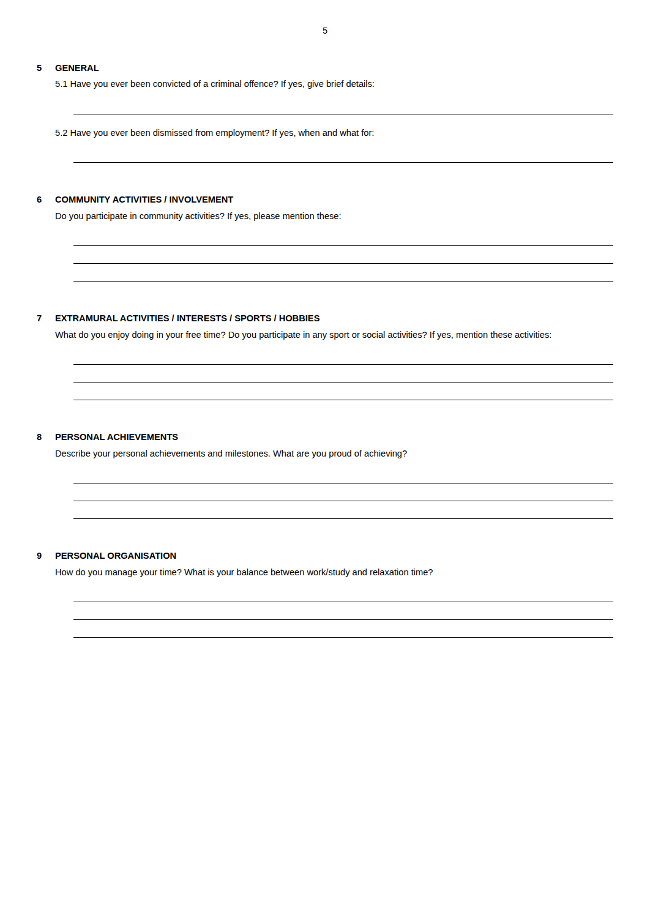5
5 GENERAL
5.1 Have you ever been convicted of a criminal offence? If yes, give brief details:
5.2 Have you ever been dismissed from employment? If yes, when and what for:
6 COMMUNITY ACTIVITIES / INVOLVEMENT
Do you participate in community activities? If yes, please mention these:
7 EXTRAMURAL ACTIVITIES / INTERESTS / SPORTS / HOBBIES
What do you enjoy doing in your free time? Do you participate in any sport or social activities? If yes, mention these activities:
8 PERSONAL ACHIEVEMENTS
Describe your personal achievements and milestones. What are you proud of achieving?
9 PERSONAL ORGANISATION
How do you manage your time? What is your balance between work/study and relaxation time?